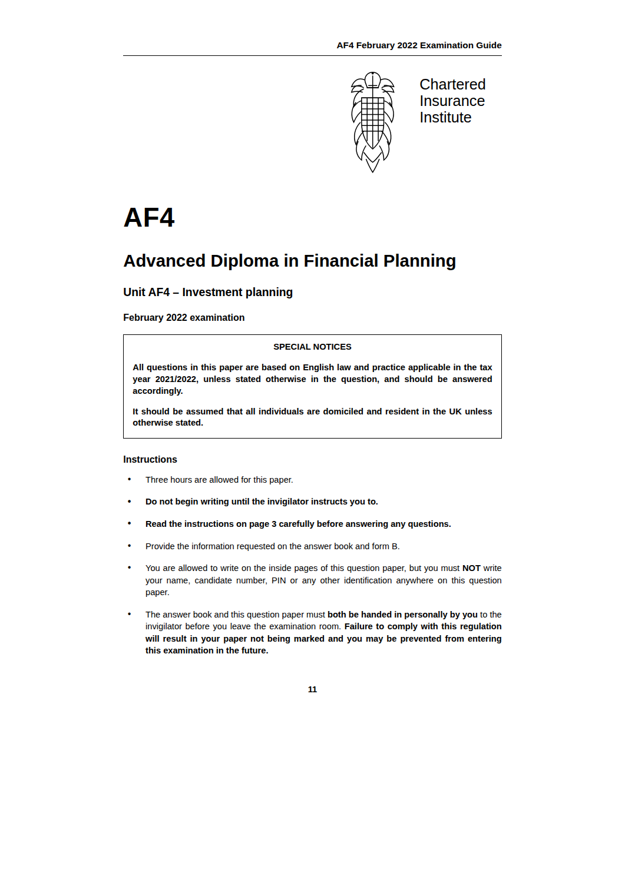AF4 February 2022 Examination Guide
Chartered
Insurance
Institute
AF4
Advanced Diploma in Financial Planning
Unit AF4 – Investment planning
February 2022 examination
SPECIAL NOTICES
All questions in this paper are based on English law and practice applicable in the tax year 2021/2022, unless stated otherwise in the question, and should be answered accordingly.
It should be assumed that all individuals are domiciled and resident in the UK unless otherwise stated.
Instructions
Three hours are allowed for this paper.
Do not begin writing until the invigilator instructs you to.
Read the instructions on page 3 carefully before answering any questions.
Provide the information requested on the answer book and form B.
You are allowed to write on the inside pages of this question paper, but you must NOT write your name, candidate number, PIN or any other identification anywhere on this question paper.
The answer book and this question paper must both be handed in personally by you to the invigilator before you leave the examination room. Failure to comply with this regulation will result in your paper not being marked and you may be prevented from entering this examination in the future.
11